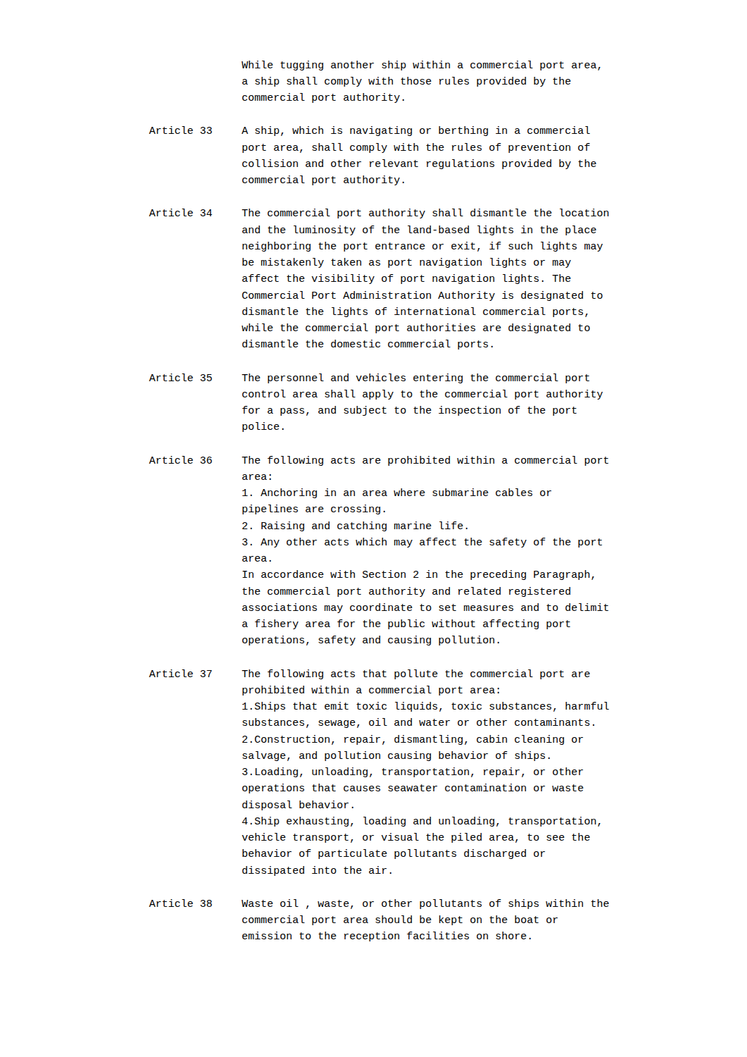While tugging another ship within a commercial port area, a ship shall comply with those rules provided by the commercial port authority.
Article 33
A ship, which is navigating or berthing in a commercial port area, shall comply with the rules of prevention of collision and other relevant regulations provided by the commercial port authority.
Article 34
The commercial port authority shall dismantle the location and the luminosity of the land-based lights in the place neighboring the port entrance or exit, if such lights may be mistakenly taken as port navigation lights or may affect the visibility of port navigation lights. The Commercial Port Administration Authority is designated to dismantle the lights of international commercial ports, while the commercial port authorities are designated to dismantle the domestic commercial ports.
Article 35
The personnel and vehicles entering the commercial port control area shall apply to the commercial port authority for a pass, and subject to the inspection of the port police.
Article 36
The following acts are prohibited within a commercial port area:
1. Anchoring in an area where submarine cables or pipelines are crossing.
2. Raising and catching marine life.
3. Any other acts which may affect the safety of the port area.
In accordance with Section 2 in the preceding Paragraph, the commercial port authority and related registered associations may coordinate to set measures and to delimit a fishery area for the public without affecting port operations, safety and causing pollution.
Article 37
The following acts that pollute the commercial port are prohibited within a commercial port area:
1.Ships that emit toxic liquids, toxic substances, harmful substances, sewage, oil and water or other contaminants.
2.Construction, repair, dismantling, cabin cleaning or salvage, and pollution causing behavior of ships.
3.Loading, unloading, transportation, repair, or other operations that causes seawater contamination or waste disposal behavior.
4.Ship exhausting, loading and unloading, transportation, vehicle transport, or visual the piled area, to see the behavior of particulate pollutants discharged or dissipated into the air.
Article 38
Waste oil , waste, or other pollutants of ships within the commercial port area should be kept on the boat or emission to the reception facilities on shore.